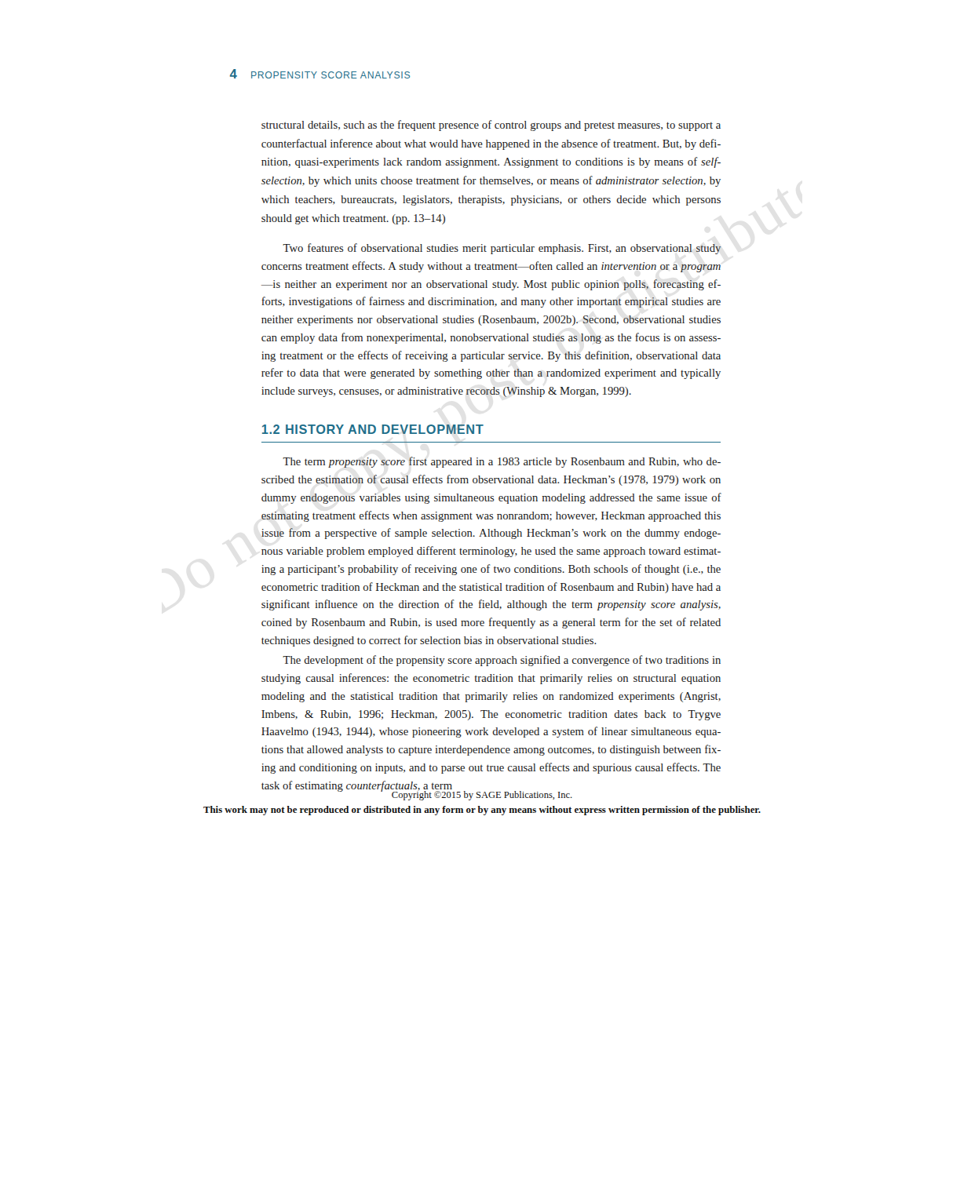4 Propensity Score Analysis
structural details, such as the frequent presence of control groups and pretest measures, to support a counterfactual inference about what would have happened in the absence of treatment. But, by definition, quasi-experiments lack random assignment. Assignment to conditions is by means of self-selection, by which units choose treatment for themselves, or means of administrator selection, by which teachers, bureaucrats, legislators, therapists, physicians, or others decide which persons should get which treatment. (pp. 13–14)
Two features of observational studies merit particular emphasis. First, an observational study concerns treatment effects. A study without a treatment—often called an intervention or a program—is neither an experiment nor an observational study. Most public opinion polls, forecasting efforts, investigations of fairness and discrimination, and many other important empirical studies are neither experiments nor observational studies (Rosenbaum, 2002b). Second, observational studies can employ data from nonexperimental, nonobservational studies as long as the focus is on assessing treatment or the effects of receiving a particular service. By this definition, observational data refer to data that were generated by something other than a randomized experiment and typically include surveys, censuses, or administrative records (Winship & Morgan, 1999).
1.2 History and Development
The term propensity score first appeared in a 1983 article by Rosenbaum and Rubin, who described the estimation of causal effects from observational data. Heckman’s (1978, 1979) work on dummy endogenous variables using simultaneous equation modeling addressed the same issue of estimating treatment effects when assignment was nonrandom; however, Heckman approached this issue from a perspective of sample selection. Although Heckman’s work on the dummy endogenous variable problem employed different terminology, he used the same approach toward estimating a participant’s probability of receiving one of two conditions. Both schools of thought (i.e., the econometric tradition of Heckman and the statistical tradition of Rosenbaum and Rubin) have had a significant influence on the direction of the field, although the term propensity score analysis, coined by Rosenbaum and Rubin, is used more frequently as a general term for the set of related techniques designed to correct for selection bias in observational studies.
The development of the propensity score approach signified a convergence of two traditions in studying causal inferences: the econometric tradition that primarily relies on structural equation modeling and the statistical tradition that primarily relies on randomized experiments (Angrist, Imbens, & Rubin, 1996; Heckman, 2005). The econometric tradition dates back to Trygve Haavelmo (1943, 1944), whose pioneering work developed a system of linear simultaneous equations that allowed analysts to capture interdependence among outcomes, to distinguish between fixing and conditioning on inputs, and to parse out true causal effects and spurious causal effects. The task of estimating counterfactuals, a term
Do not copy, post, or distribute
Copyright ©2015 by SAGE Publications, Inc.
This work may not be reproduced or distributed in any form or by any means without express written permission of the publisher.